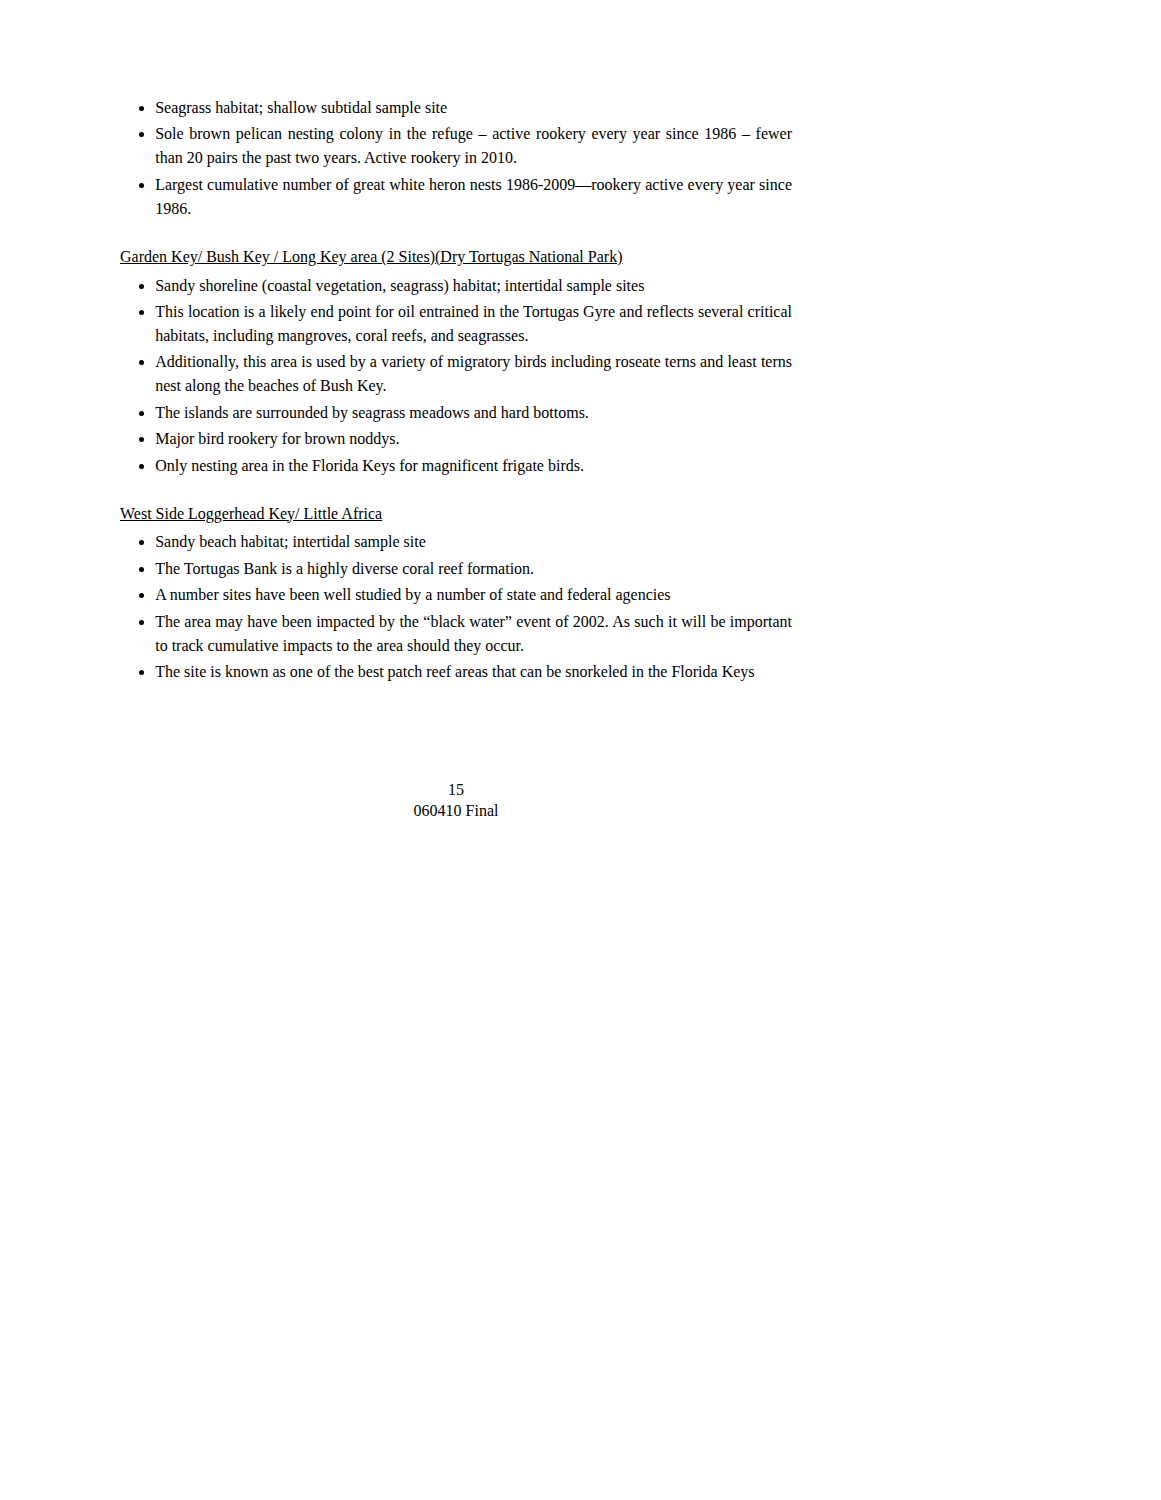Seagrass habitat; shallow subtidal sample site
Sole brown pelican nesting colony in the refuge – active rookery every year since 1986 – fewer than 20 pairs the past two years. Active rookery in 2010.
Largest cumulative number of great white heron nests 1986-2009—rookery active every year since 1986.
Garden Key/ Bush Key / Long Key area (2 Sites)(Dry Tortugas National Park)
Sandy shoreline (coastal vegetation, seagrass) habitat; intertidal sample sites
This location is a likely end point for oil entrained in the Tortugas Gyre and reflects several critical habitats, including mangroves, coral reefs, and seagrasses.
Additionally, this area is used by a variety of migratory birds including roseate terns and least terns nest along the beaches of Bush Key.
The islands are surrounded by seagrass meadows and hard bottoms.
Major bird rookery for brown noddys.
Only nesting area in the Florida Keys for magnificent frigate birds.
West Side Loggerhead Key/ Little Africa
Sandy beach habitat; intertidal sample site
The Tortugas Bank is a highly diverse coral reef formation.
A number sites have been well studied by a number of state and federal agencies
The area may have been impacted by the “black water” event of 2002. As such it will be important to track cumulative impacts to the area should they occur.
The site is known as one of the best patch reef areas that can be snorkeled in the Florida Keys
15
060410 Final